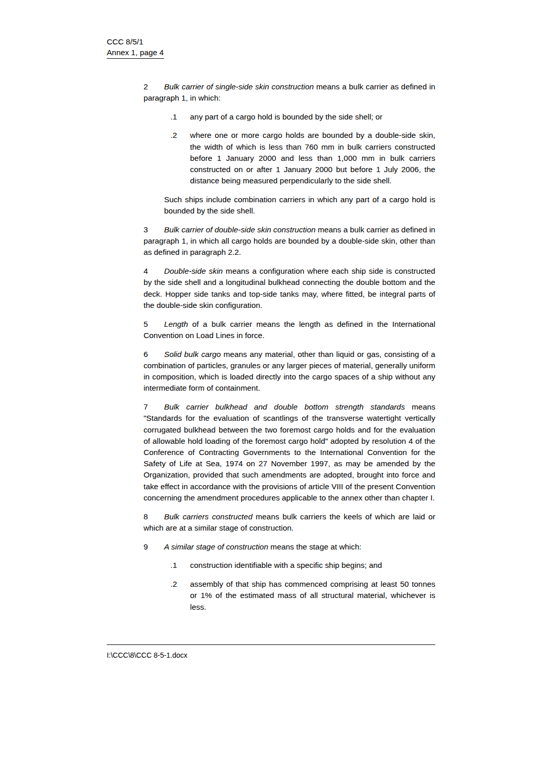CCC 8/5/1
Annex 1, page 4
2 Bulk carrier of single-side skin construction means a bulk carrier as defined in paragraph 1, in which:
.1
any part of a cargo hold is bounded by the side shell; or
.2
where one or more cargo holds are bounded by a double-side skin, the width of which is less than 760 mm in bulk carriers constructed before 1 January 2000 and less than 1,000 mm in bulk carriers constructed on or after 1 January 2000 but before 1 July 2006, the distance being measured perpendicularly to the side shell.
Such ships include combination carriers in which any part of a cargo hold is bounded by the side shell.
3 Bulk carrier of double-side skin construction means a bulk carrier as defined in paragraph 1, in which all cargo holds are bounded by a double-side skin, other than as defined in paragraph 2.2.
4 Double-side skin means a configuration where each ship side is constructed by the side shell and a longitudinal bulkhead connecting the double bottom and the deck. Hopper side tanks and top-side tanks may, where fitted, be integral parts of the double-side skin configuration.
5 Length of a bulk carrier means the length as defined in the International Convention on Load Lines in force.
6 Solid bulk cargo means any material, other than liquid or gas, consisting of a combination of particles, granules or any larger pieces of material, generally uniform in composition, which is loaded directly into the cargo spaces of a ship without any intermediate form of containment.
7 Bulk carrier bulkhead and double bottom strength standards means "Standards for the evaluation of scantlings of the transverse watertight vertically corrugated bulkhead between the two foremost cargo holds and for the evaluation of allowable hold loading of the foremost cargo hold" adopted by resolution 4 of the Conference of Contracting Governments to the International Convention for the Safety of Life at Sea, 1974 on 27 November 1997, as may be amended by the Organization, provided that such amendments are adopted, brought into force and take effect in accordance with the provisions of article VIII of the present Convention concerning the amendment procedures applicable to the annex other than chapter I.
8 Bulk carriers constructed means bulk carriers the keels of which are laid or which are at a similar stage of construction.
9 A similar stage of construction means the stage at which:
.1
construction identifiable with a specific ship begins; and
.2
assembly of that ship has commenced comprising at least 50 tonnes or 1% of the estimated mass of all structural material, whichever is less.
I:\CCC\8\CCC 8-5-1.docx